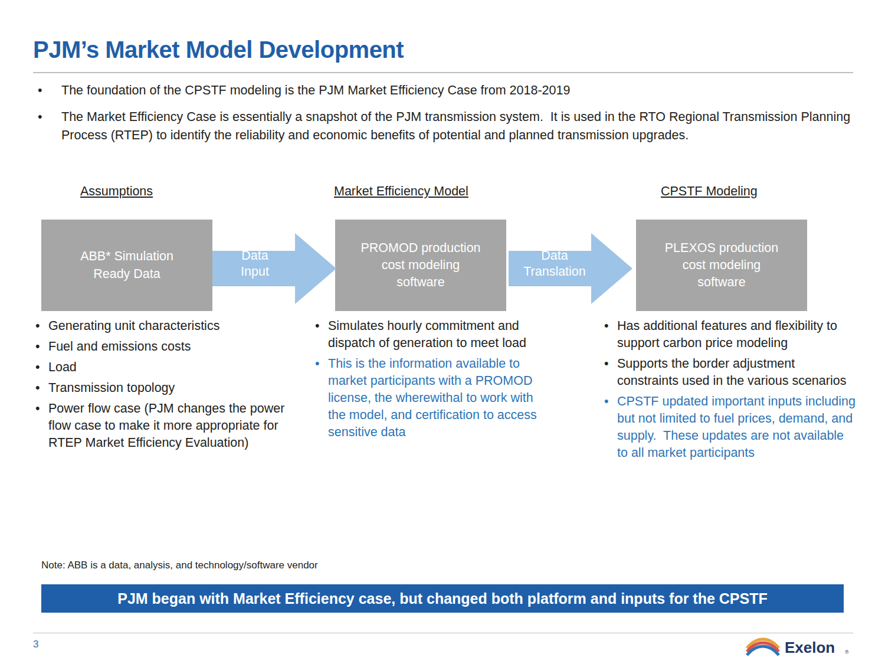PJM’s Market Model Development
The foundation of the CPSTF modeling is the PJM Market Efficiency Case from 2018-2019
The Market Efficiency Case is essentially a snapshot of the PJM transmission system. It is used in the RTO Regional Transmission Planning Process (RTEP) to identify the reliability and economic benefits of potential and planned transmission upgrades.
Assumptions
Market Efficiency Model
CPSTF Modeling
ABB* Simulation
Ready Data
PROMOD production
cost modeling
software
PLEXOS production
cost modeling
software
Data
Input
Data
Translation
Generating unit characteristics
Fuel and emissions costs
Load
Transmission topology
Power flow case (PJM changes the power flow case to make it more appropriate for RTEP Market Efficiency Evaluation)
Simulates hourly commitment and dispatch of generation to meet load
This is the information available to market participants with a PROMOD license, the wherewithal to work with the model, and certification to access sensitive data
Has additional features and flexibility to support carbon price modeling
Supports the border adjustment constraints used in the various scenarios
CPSTF updated important inputs including but not limited to fuel prices, demand, and supply. These updates are not available to all market participants
Note: ABB is a data, analysis, and technology/software vendor
PJM began with Market Efficiency case, but changed both platform and inputs for the CPSTF
3
Exelon ®